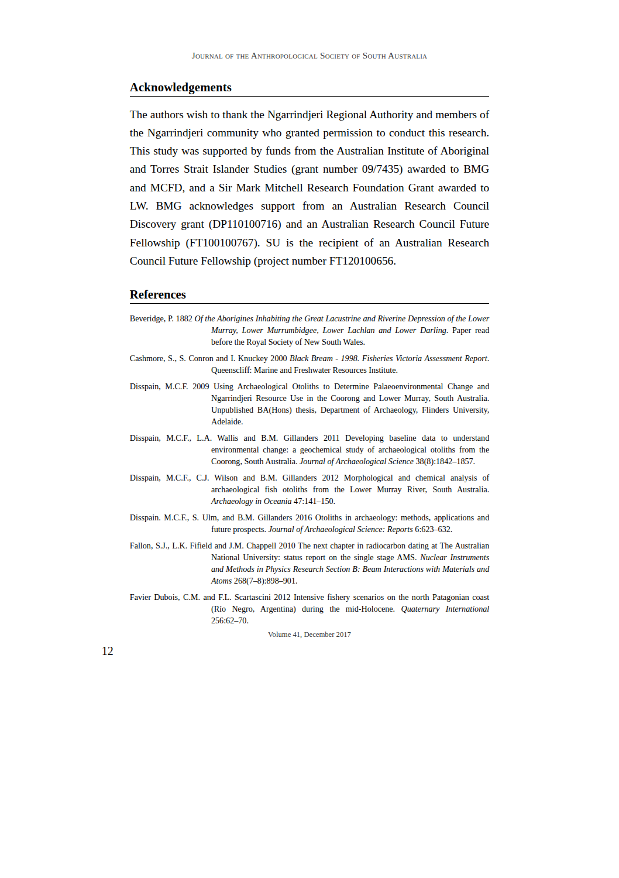Journal of the Anthropological Society of South Australia
Acknowledgements
The authors wish to thank the Ngarrindjeri Regional Authority and members of the Ngarrindjeri community who granted permission to conduct this research. This study was supported by funds from the Australian Institute of Aboriginal and Torres Strait Islander Studies (grant number 09/7435) awarded to BMG and MCFD, and a Sir Mark Mitchell Research Foundation Grant awarded to LW. BMG acknowledges support from an Australian Research Council Discovery grant (DP110100716) and an Australian Research Council Future Fellowship (FT100100767). SU is the recipient of an Australian Research Council Future Fellowship (project number FT120100656.
References
Beveridge, P. 1882 Of the Aborigines Inhabiting the Great Lacustrine and Riverine Depression of the Lower Murray, Lower Murrumbidgee, Lower Lachlan and Lower Darling. Paper read before the Royal Society of New South Wales.
Cashmore, S., S. Conron and I. Knuckey 2000 Black Bream - 1998. Fisheries Victoria Assessment Report. Queenscliff: Marine and Freshwater Resources Institute.
Disspain, M.C.F. 2009 Using Archaeological Otoliths to Determine Palaeoenvironmental Change and Ngarrindjeri Resource Use in the Coorong and Lower Murray, South Australia. Unpublished BA(Hons) thesis, Department of Archaeology, Flinders University, Adelaide.
Disspain, M.C.F., L.A. Wallis and B.M. Gillanders 2011 Developing baseline data to understand environmental change: a geochemical study of archaeological otoliths from the Coorong, South Australia. Journal of Archaeological Science 38(8):1842–1857.
Disspain, M.C.F., C.J. Wilson and B.M. Gillanders 2012 Morphological and chemical analysis of archaeological fish otoliths from the Lower Murray River, South Australia. Archaeology in Oceania 47:141–150.
Disspain. M.C.F., S. Ulm, and B.M. Gillanders 2016 Otoliths in archaeology: methods, applications and future prospects. Journal of Archaeological Science: Reports 6:623–632.
Fallon, S.J., L.K. Fifield and J.M. Chappell 2010 The next chapter in radiocarbon dating at The Australian National University: status report on the single stage AMS. Nuclear Instruments and Methods in Physics Research Section B: Beam Interactions with Materials and Atoms 268(7–8):898–901.
Favier Dubois, C.M. and F.L. Scartascini 2012 Intensive fishery scenarios on the north Patagonian coast (Río Negro, Argentina) during the mid-Holocene. Quaternary International 256:62–70.
Volume 41, December 2017
12